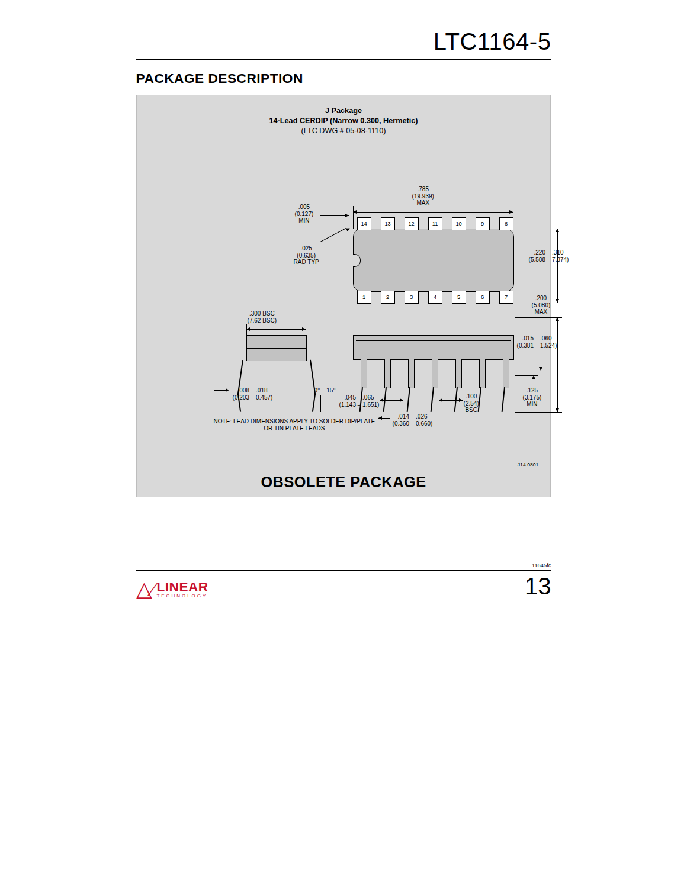LTC1164-5
Package Description
J Package
14-Lead CERDIP (Narrow 0.300, Hermetic)
(LTC DWG # 05-08-1110)
.785
(19.939)
MAX
.005
(0.127)
MIN
14
13
12
11
10
9
8
1
2
3
4
5
6
7
.025
(0.635)
RAD TYP
.220 – .310
(5.588 – 7.874)
.300 BSC
(7.62 BSC)
.008 – .018
(0.203 – 0.457)
0° – 15°
.200
(5.080)
MAX
.015 – .060
(0.381 – 1.524)
.125
(3.175)
MIN
.045 – .065
(1.143 – 1.651)
.100
(2.54)
BSC
.014 – .026
(0.360 – 0.660)
NOTE: LEAD DIMENSIONS APPLY TO SOLDER DIP/PLATE
OR TIN PLATE LEADS
J14 0801
OBSOLETE PACKAGE
11645fc
△⁄ LINEAR TECHNOLOGY
13